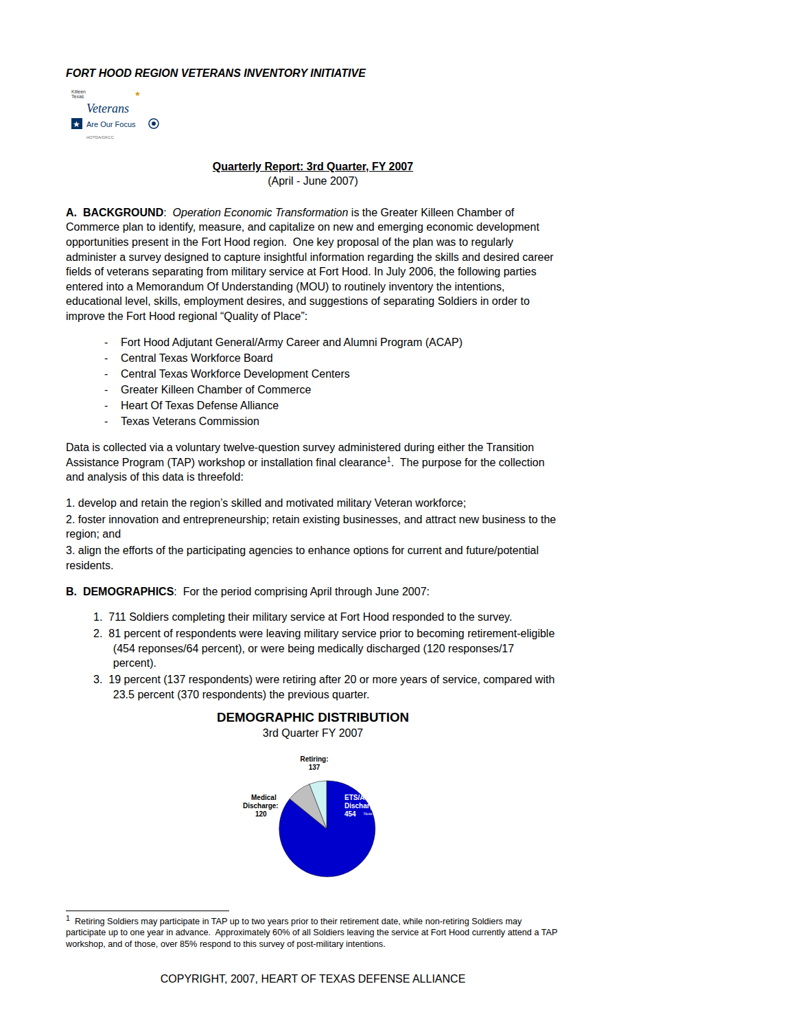FORT HOOD REGION VETERANS INVENTORY INITIATIVE
Quarterly Report: 3rd Quarter, FY 2007 (April - June 2007)
A. BACKGROUND: Operation Economic Transformation is the Greater Killeen Chamber of Commerce plan to identify, measure, and capitalize on new and emerging economic development opportunities present in the Fort Hood region. One key proposal of the plan was to regularly administer a survey designed to capture insightful information regarding the skills and desired career fields of veterans separating from military service at Fort Hood. In July 2006, the following parties entered into a Memorandum Of Understanding (MOU) to routinely inventory the intentions, educational level, skills, employment desires, and suggestions of separating Soldiers in order to improve the Fort Hood regional “Quality of Place”:
Fort Hood Adjutant General/Army Career and Alumni Program (ACAP)
Central Texas Workforce Board
Central Texas Workforce Development Centers
Greater Killeen Chamber of Commerce
Heart Of Texas Defense Alliance
Texas Veterans Commission
Data is collected via a voluntary twelve-question survey administered during either the Transition Assistance Program (TAP) workshop or installation final clearance1. The purpose for the collection and analysis of this data is threefold:
1. develop and retain the region’s skilled and motivated military Veteran workforce;
2. foster innovation and entrepreneurship; retain existing businesses, and attract new business to the region; and
3. align the efforts of the participating agencies to enhance options for current and future/potential residents.
B. DEMOGRAPHICS: For the period comprising April through June 2007:
1. 711 Soldiers completing their military service at Fort Hood responded to the survey.
2. 81 percent of respondents were leaving military service prior to becoming retirement-eligible (454 reponses/64 percent), or were being medically discharged (120 responses/17 percent).
3. 19 percent (137 respondents) were retiring after 20 or more years of service, compared with 23.5 percent (370 respondents) the previous quarter.
DEMOGRAPHIC DISTRIBUTION
3rd Quarter FY 2007
Retiring: 137 Medical Discharge: 120 ETS/Admin Discharge: 454 Note 1
1 Retiring Soldiers may participate in TAP up to two years prior to their retirement date, while non-retiring Soldiers may participate up to one year in advance. Approximately 60% of all Soldiers leaving the service at Fort Hood currently attend a TAP workshop, and of those, over 85% respond to this survey of post-military intentions.
COPYRIGHT, 2007, HEART OF TEXAS DEFENSE ALLIANCE